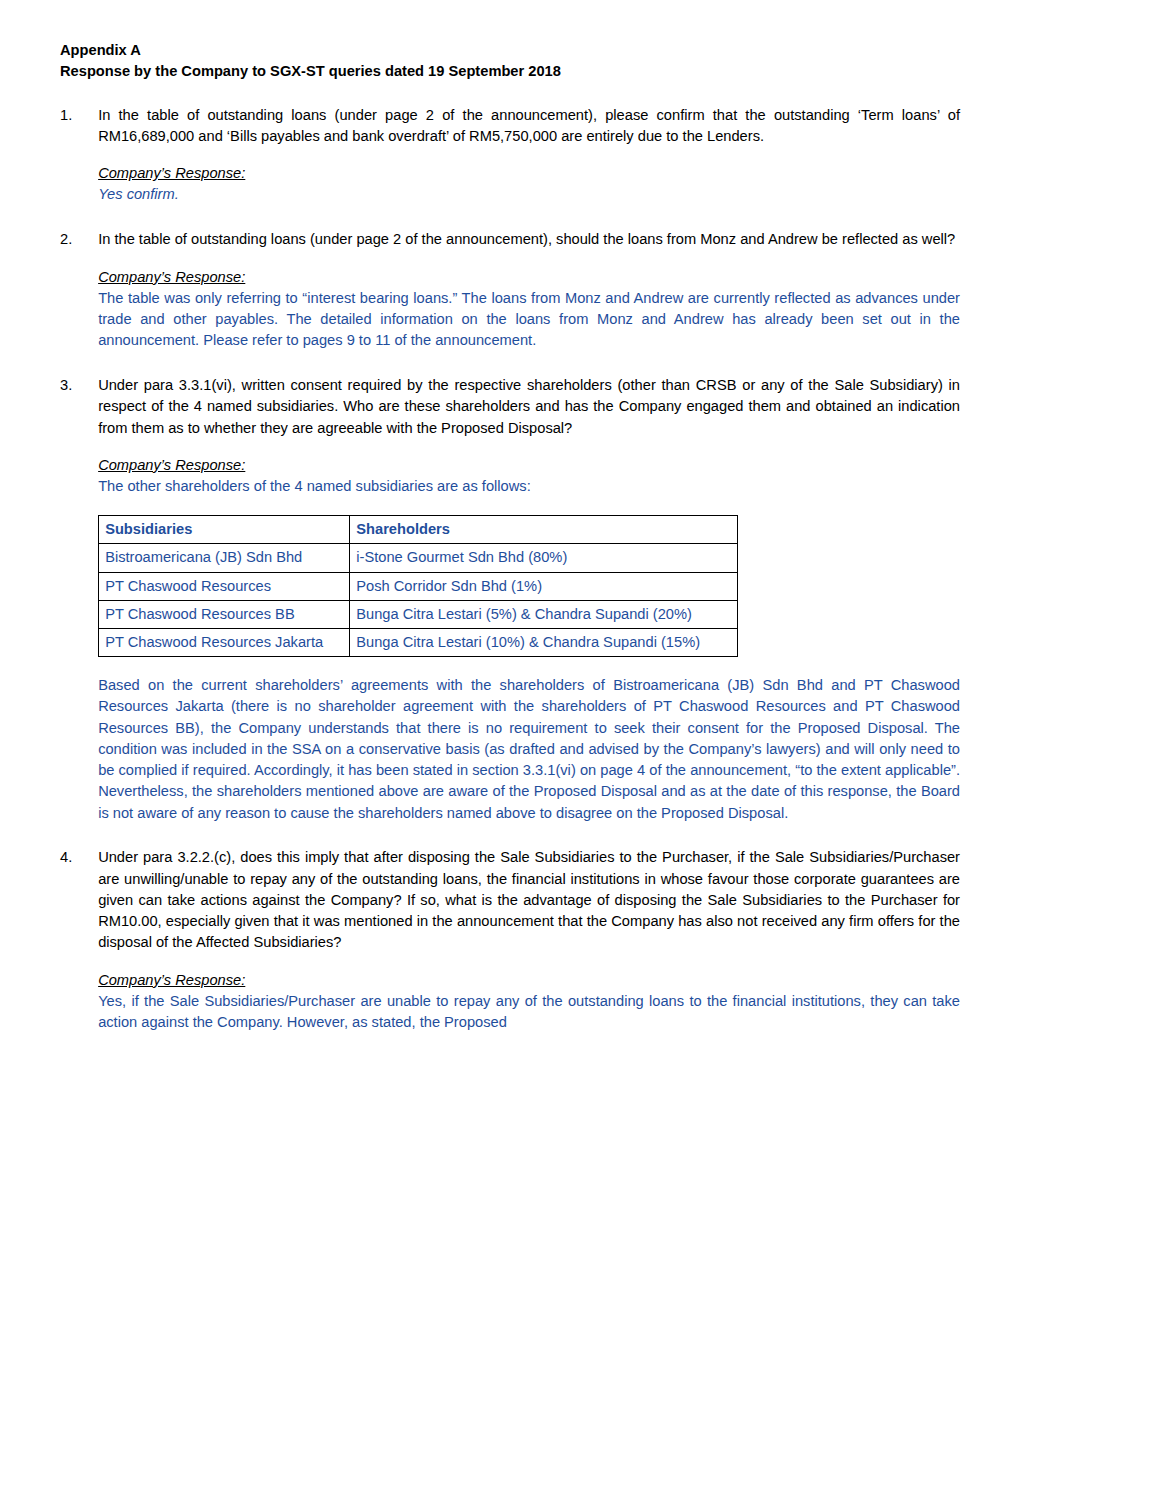Appendix A
Response by the Company to SGX-ST queries dated 19 September 2018
In the table of outstanding loans (under page 2 of the announcement), please confirm that the outstanding ‘Term loans’ of RM16,689,000 and ‘Bills payables and bank overdraft’ of RM5,750,000 are entirely due to the Lenders.
Company’s Response:
Yes confirm.
In the table of outstanding loans (under page 2 of the announcement), should the loans from Monz and Andrew be reflected as well?
Company’s Response:
The table was only referring to “interest bearing loans.” The loans from Monz and Andrew are currently reflected as advances under trade and other payables. The detailed information on the loans from Monz and Andrew has already been set out in the announcement. Please refer to pages 9 to 11 of the announcement.
Under para 3.3.1(vi), written consent required by the respective shareholders (other than CRSB or any of the Sale Subsidiary) in respect of the 4 named subsidiaries. Who are these shareholders and has the Company engaged them and obtained an indication from them as to whether they are agreeable with the Proposed Disposal?
Company’s Response:
The other shareholders of the 4 named subsidiaries are as follows:
| Subsidiaries | Shareholders |
| --- | --- |
| Bistroamericana (JB) Sdn Bhd | i-Stone Gourmet Sdn Bhd (80%) |
| PT Chaswood Resources | Posh Corridor Sdn Bhd (1%) |
| PT Chaswood Resources BB | Bunga Citra Lestari (5%) & Chandra Supandi (20%) |
| PT Chaswood Resources Jakarta | Bunga Citra Lestari (10%) & Chandra Supandi (15%) |
Based on the current shareholders’ agreements with the shareholders of Bistroamericana (JB) Sdn Bhd and PT Chaswood Resources Jakarta (there is no shareholder agreement with the shareholders of PT Chaswood Resources and PT Chaswood Resources BB), the Company understands that there is no requirement to seek their consent for the Proposed Disposal. The condition was included in the SSA on a conservative basis (as drafted and advised by the Company’s lawyers) and will only need to be complied if required. Accordingly, it has been stated in section 3.3.1(vi) on page 4 of the announcement, “to the extent applicable”. Nevertheless, the shareholders mentioned above are aware of the Proposed Disposal and as at the date of this response, the Board is not aware of any reason to cause the shareholders named above to disagree on the Proposed Disposal.
Under para 3.2.2.(c), does this imply that after disposing the Sale Subsidiaries to the Purchaser, if the Sale Subsidiaries/Purchaser are unwilling/unable to repay any of the outstanding loans, the financial institutions in whose favour those corporate guarantees are given can take actions against the Company? If so, what is the advantage of disposing the Sale Subsidiaries to the Purchaser for RM10.00, especially given that it was mentioned in the announcement that the Company has also not received any firm offers for the disposal of the Affected Subsidiaries?
Company’s Response:
Yes, if the Sale Subsidiaries/Purchaser are unable to repay any of the outstanding loans to the financial institutions, they can take action against the Company. However, as stated, the Proposed